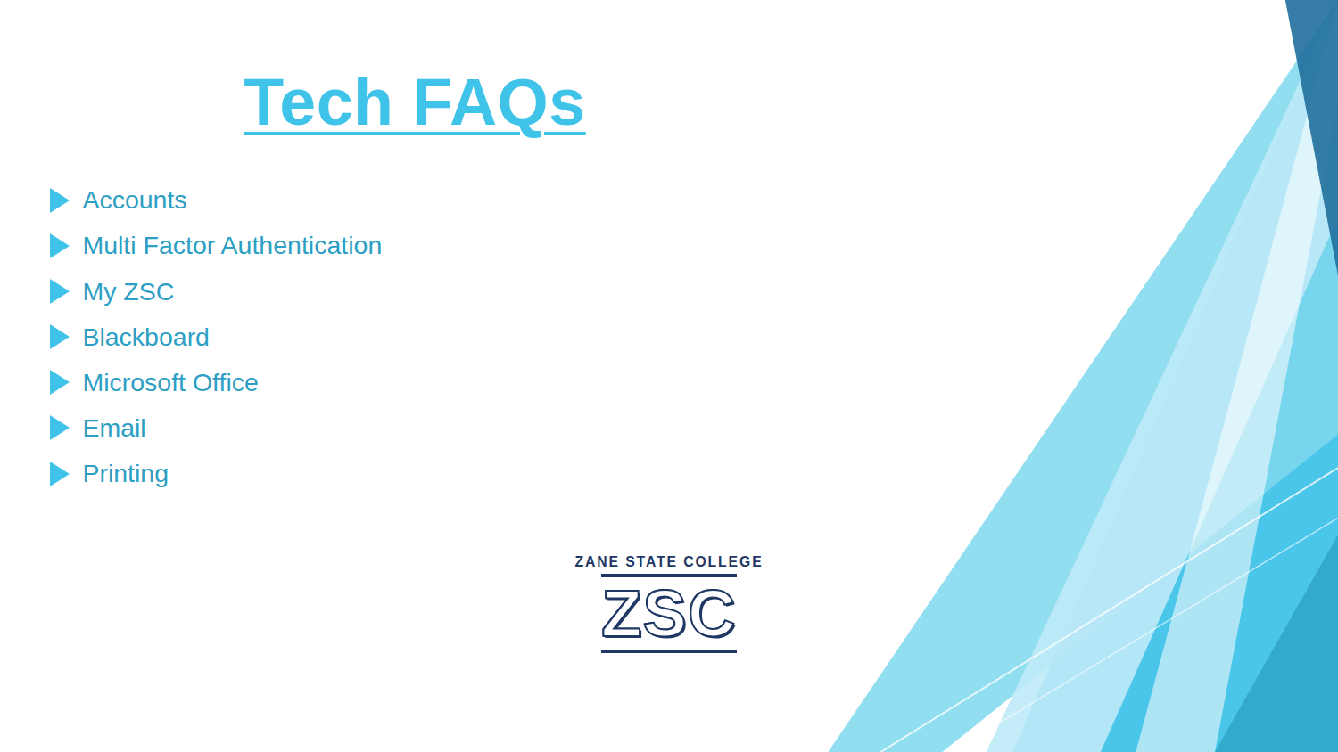Tech FAQs
Accounts
Multi Factor Authentication
My ZSC
Blackboard
Microsoft Office
Email
Printing
ZANE STATE COLLEGE
ZSC